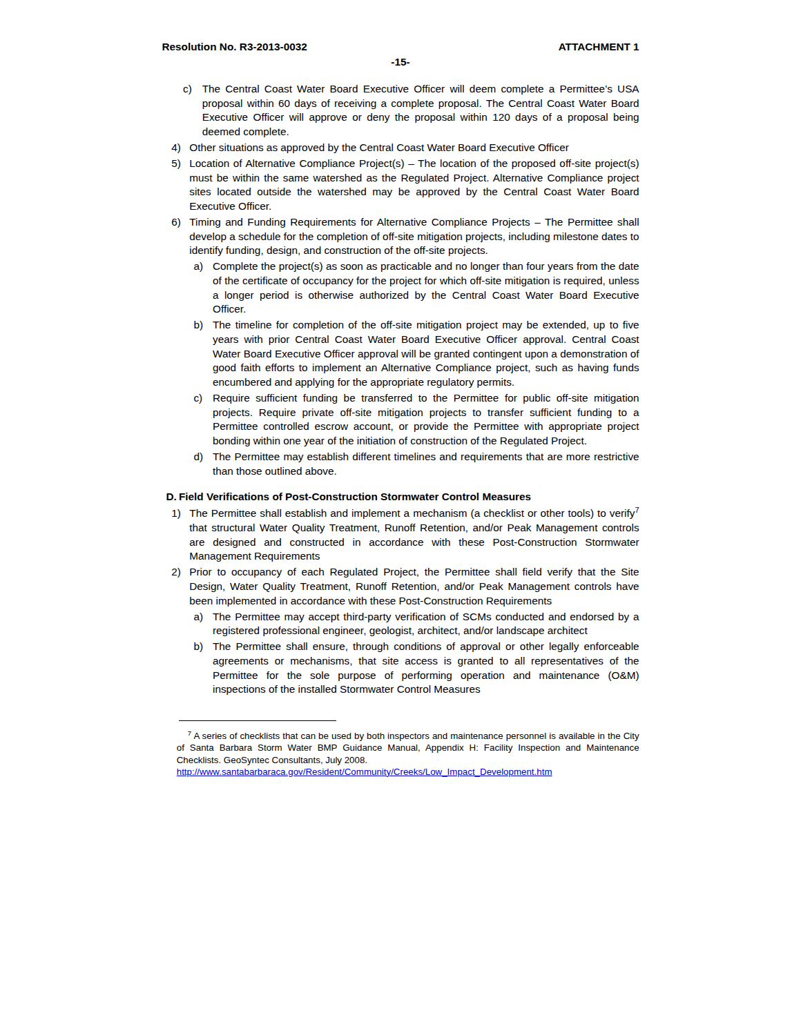Resolution No. R3-2013-0032 ATTACHMENT 1
-15-
c) The Central Coast Water Board Executive Officer will deem complete a Permittee’s USA proposal within 60 days of receiving a complete proposal. The Central Coast Water Board Executive Officer will approve or deny the proposal within 120 days of a proposal being deemed complete.
4) Other situations as approved by the Central Coast Water Board Executive Officer
5) Location of Alternative Compliance Project(s) – The location of the proposed off-site project(s) must be within the same watershed as the Regulated Project. Alternative Compliance project sites located outside the watershed may be approved by the Central Coast Water Board Executive Officer.
6) Timing and Funding Requirements for Alternative Compliance Projects – The Permittee shall develop a schedule for the completion of off-site mitigation projects, including milestone dates to identify funding, design, and construction of the off-site projects.
a) Complete the project(s) as soon as practicable and no longer than four years from the date of the certificate of occupancy for the project for which off-site mitigation is required, unless a longer period is otherwise authorized by the Central Coast Water Board Executive Officer.
b) The timeline for completion of the off-site mitigation project may be extended, up to five years with prior Central Coast Water Board Executive Officer approval. Central Coast Water Board Executive Officer approval will be granted contingent upon a demonstration of good faith efforts to implement an Alternative Compliance project, such as having funds encumbered and applying for the appropriate regulatory permits.
c) Require sufficient funding be transferred to the Permittee for public off-site mitigation projects. Require private off-site mitigation projects to transfer sufficient funding to a Permittee controlled escrow account, or provide the Permittee with appropriate project bonding within one year of the initiation of construction of the Regulated Project.
d) The Permittee may establish different timelines and requirements that are more restrictive than those outlined above.
D. Field Verifications of Post-Construction Stormwater Control Measures
1) The Permittee shall establish and implement a mechanism (a checklist or other tools) to verify7 that structural Water Quality Treatment, Runoff Retention, and/or Peak Management controls are designed and constructed in accordance with these Post-Construction Stormwater Management Requirements
2) Prior to occupancy of each Regulated Project, the Permittee shall field verify that the Site Design, Water Quality Treatment, Runoff Retention, and/or Peak Management controls have been implemented in accordance with these Post-Construction Requirements
a) The Permittee may accept third-party verification of SCMs conducted and endorsed by a registered professional engineer, geologist, architect, and/or landscape architect
b) The Permittee shall ensure, through conditions of approval or other legally enforceable agreements or mechanisms, that site access is granted to all representatives of the Permittee for the sole purpose of performing operation and maintenance (O&M) inspections of the installed Stormwater Control Measures
7 A series of checklists that can be used by both inspectors and maintenance personnel is available in the City of Santa Barbara Storm Water BMP Guidance Manual, Appendix H: Facility Inspection and Maintenance Checklists. GeoSyntec Consultants, July 2008.
http://www.santabarbaraca.gov/Resident/Community/Creeks/Low_Impact_Development.htm